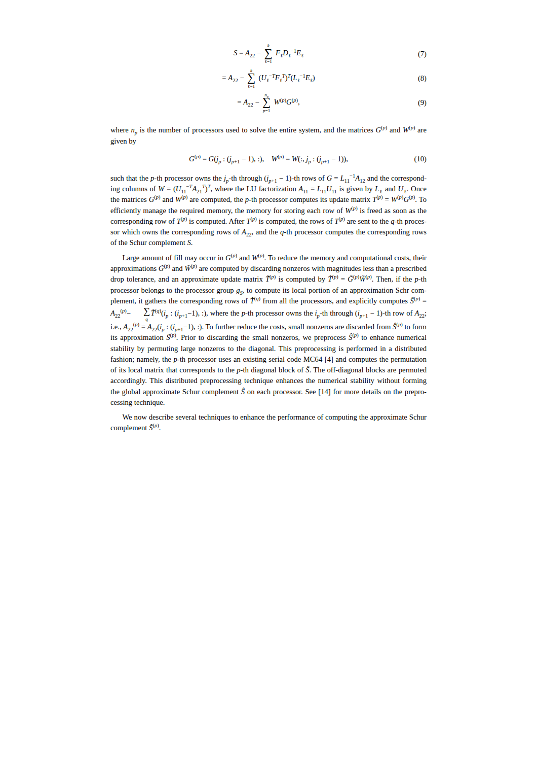S = A22 − k∑ℓ=1 FℓDℓ−1Eℓ
(7)
= A22 − k∑ℓ=1 (Uℓ−TFℓT)T(Lℓ−1Eℓ)
(8)
= A22 − np∑p=1 W(p)G(p),
(9)
where np is the number of processors used to solve the entire system, and the matrices G(p) and W(p) are given by
G(p) = G(jp : (jp+1 − 1), :), W(p) = W(:, jp : (jp+1 − 1)), (10)
such that the p-th processor owns the jp-th through (jp+1 − 1)-th rows of G = L11−1A12 and the corresponding columns of W = (U11−TA21T)T, where the LU factorization A11 = L11U11 is given by Lℓ and Uℓ. Once the matrices G(p) and W(p) are computed, the p-th processor computes its update matrix T(p) = W(p)G(p). To efficiently manage the required memory, the memory for storing each row of W(p) is freed as soon as the corresponding row of T(p) is computed. After T(p) is computed, the rows of T(p) are sent to the q-th processor which owns the corresponding rows of A22, and the q-th processor computes the corresponding rows of the Schur complement S.
Large amount of fill may occur in G(p) and W(p). To reduce the memory and computational costs, their approximations G̃(p) and W̃(p) are computed by discarding nonzeros with magnitudes less than a prescribed drop tolerance, and an approximate update matrix T̃(p) is computed by T̃(p) = G̃(p)W̃(p). Then, if the p-th processor belongs to the processor group gS, to compute its local portion of an approximation Schr complement, it gathers the corresponding rows of T̃(q) from all the processors, and explicitly computes Ŝ(p) = A22(p)−∑q T̃(q)(ip : (ip+1−1), :), where the p-th processor owns the ip-th through (ip+1 − 1)-th row of A22; i.e., A22(p) = A22(ip : (ip+1−1), :). To further reduce the costs, small nonzeros are discarded from Ŝ(p) to form its approximation S̃(p). Prior to discarding the small nonzeros, we preprocess Ŝ(p) to enhance numerical stability by permuting large nonzeros to the diagonal. This preprocessing is performed in a distributed fashion; namely, the p-th processor uses an existing serial code MC64 [4] and computes the permutation of its local matrix that corresponds to the p-th diagonal block of S̃. The off-diagonal blocks are permuted accordingly. This distributed preprocessing technique enhances the numerical stability without forming the global approximate Schur complement Ŝ on each processor. See [14] for more details on the preprocessing technique.
We now describe several techniques to enhance the performance of computing the approximate Schur complement S̃(p).